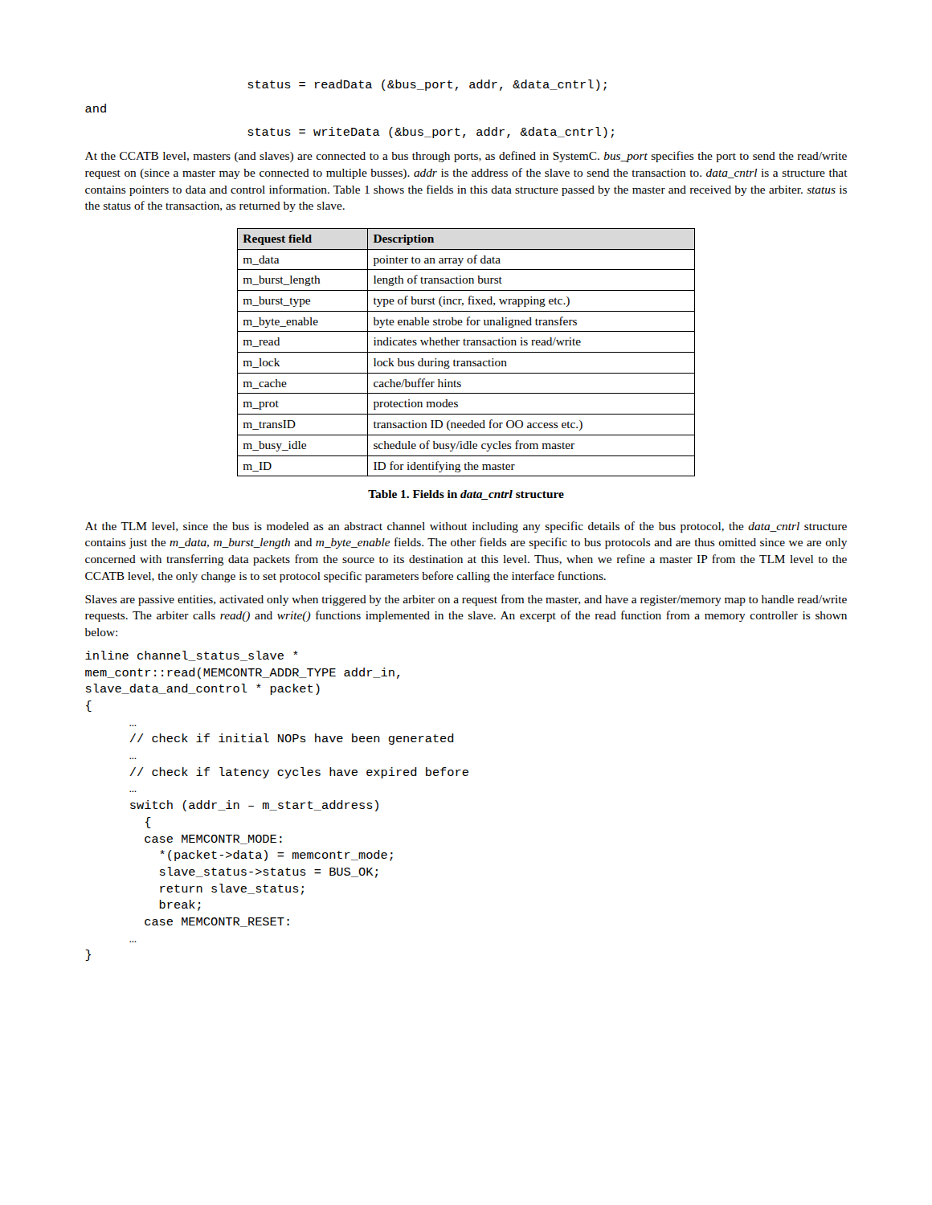status = readData (&bus_port, addr, &data_cntrl);
and
status = writeData (&bus_port, addr, &data_cntrl);
At the CCATB level, masters (and slaves) are connected to a bus through ports, as defined in SystemC. bus_port specifies the port to send the read/write request on (since a master may be connected to multiple busses). addr is the address of the slave to send the transaction to. data_cntrl is a structure that contains pointers to data and control information. Table 1 shows the fields in this data structure passed by the master and received by the arbiter. status is the status of the transaction, as returned by the slave.
| Request field | Description |
| --- | --- |
| m_data | pointer to an array of data |
| m_burst_length | length of transaction burst |
| m_burst_type | type of burst (incr, fixed, wrapping etc.) |
| m_byte_enable | byte enable strobe for unaligned transfers |
| m_read | indicates whether transaction is read/write |
| m_lock | lock bus during transaction |
| m_cache | cache/buffer hints |
| m_prot | protection modes |
| m_transID | transaction ID (needed for OO access etc.) |
| m_busy_idle | schedule of busy/idle cycles from master |
| m_ID | ID for identifying the master |
Table 1. Fields in data_cntrl structure
At the TLM level, since the bus is modeled as an abstract channel without including any specific details of the bus protocol, the data_cntrl structure contains just the m_data, m_burst_length and m_byte_enable fields. The other fields are specific to bus protocols and are thus omitted since we are only concerned with transferring data packets from the source to its destination at this level. Thus, when we refine a master IP from the TLM level to the CCATB level, the only change is to set protocol specific parameters before calling the interface functions.
Slaves are passive entities, activated only when triggered by the arbiter on a request from the master, and have a register/memory map to handle read/write requests. The arbiter calls read() and write() functions implemented in the slave. An excerpt of the read function from a memory controller is shown below:
inline channel_status_slave *
mem_contr::read(MEMCONTR_ADDR_TYPE addr_in,
slave_data_and_control * packet)
{
      …
      // check if initial NOPs have been generated
      …
      // check if latency cycles have expired before
      …
      switch (addr_in – m_start_address)
        {
        case MEMCONTR_MODE:
          *(packet->data) = memcontr_mode;
          slave_status->status = BUS_OK;
          return slave_status;
          break;
        case MEMCONTR_RESET:
      …
}